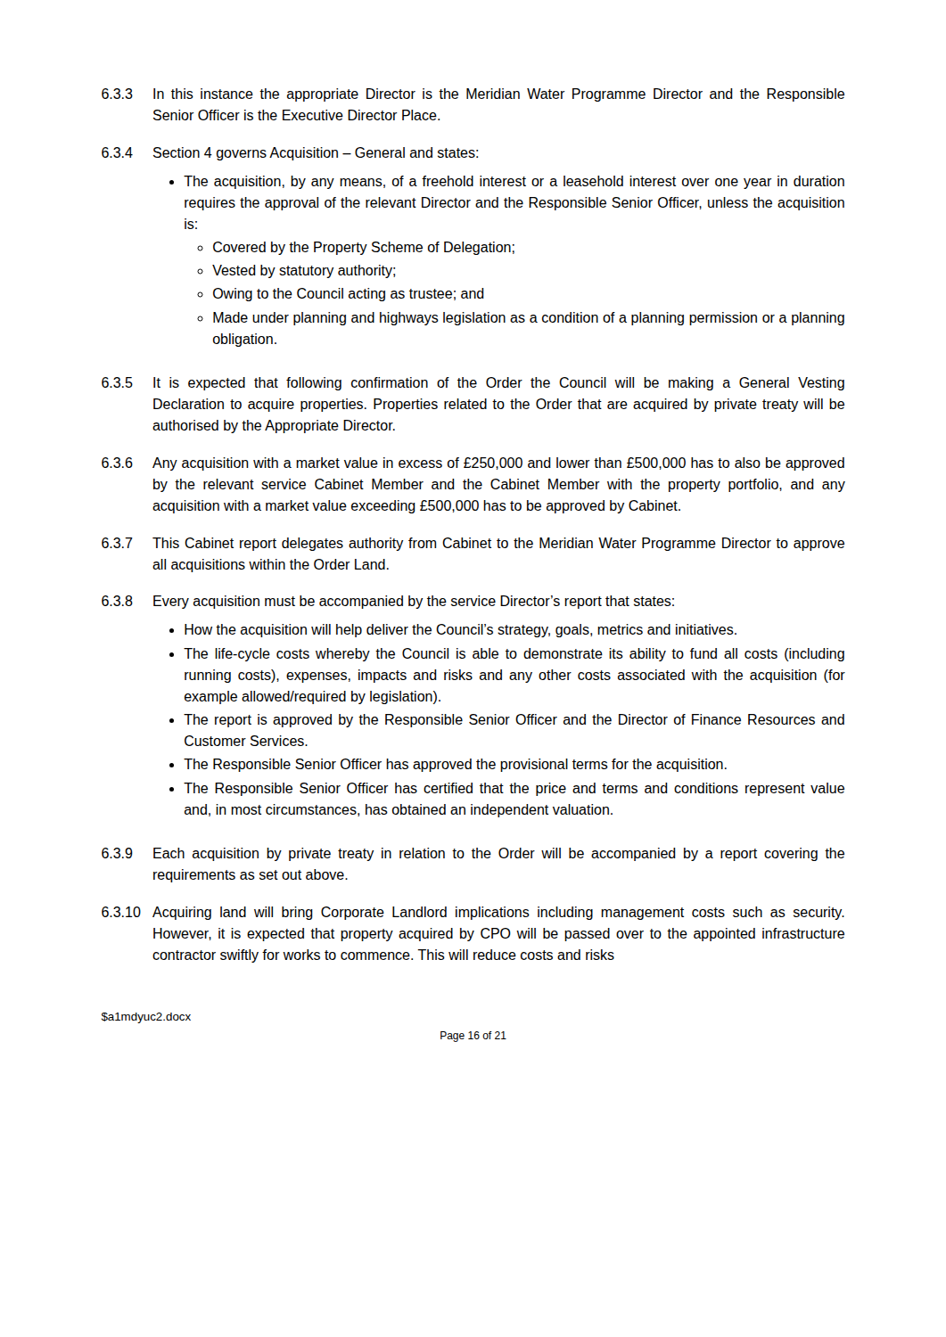6.3.3
In this instance the appropriate Director is the Meridian Water Programme Director and the Responsible Senior Officer is the Executive Director Place.
6.3.4
Section 4 governs Acquisition – General and states:
The acquisition, by any means, of a freehold interest or a leasehold interest over one year in duration requires the approval of the relevant Director and the Responsible Senior Officer, unless the acquisition is:
Covered by the Property Scheme of Delegation;
Vested by statutory authority;
Owing to the Council acting as trustee; and
Made under planning and highways legislation as a condition of a planning permission or a planning obligation.
6.3.5
It is expected that following confirmation of the Order the Council will be making a General Vesting Declaration to acquire properties. Properties related to the Order that are acquired by private treaty will be authorised by the Appropriate Director.
6.3.6
Any acquisition with a market value in excess of £250,000 and lower than £500,000 has to also be approved by the relevant service Cabinet Member and the Cabinet Member with the property portfolio, and any acquisition with a market value exceeding £500,000 has to be approved by Cabinet.
6.3.7
This Cabinet report delegates authority from Cabinet to the Meridian Water Programme Director to approve all acquisitions within the Order Land.
6.3.8
Every acquisition must be accompanied by the service Director’s report that states:
How the acquisition will help deliver the Council’s strategy, goals, metrics and initiatives.
The life-cycle costs whereby the Council is able to demonstrate its ability to fund all costs (including running costs), expenses, impacts and risks and any other costs associated with the acquisition (for example allowed/required by legislation).
The report is approved by the Responsible Senior Officer and the Director of Finance Resources and Customer Services.
The Responsible Senior Officer has approved the provisional terms for the acquisition.
The Responsible Senior Officer has certified that the price and terms and conditions represent value and, in most circumstances, has obtained an independent valuation.
6.3.9
Each acquisition by private treaty in relation to the Order will be accompanied by a report covering the requirements as set out above.
6.3.10
Acquiring land will bring Corporate Landlord implications including management costs such as security. However, it is expected that property acquired by CPO will be passed over to the appointed infrastructure contractor swiftly for works to commence. This will reduce costs and risks
$a1mdyuc2.docx
Page 16 of 21